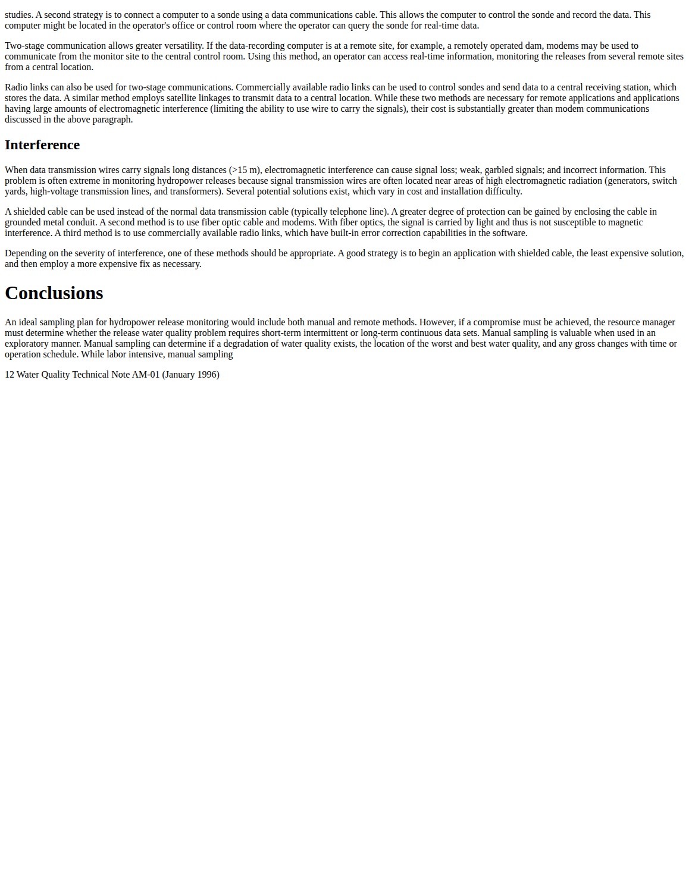studies. A second strategy is to connect a computer to a sonde using a data communications cable. This allows the computer to control the sonde and record the data. This computer might be located in the operator's office or control room where the operator can query the sonde for real-time data.
Two-stage communication allows greater versatility. If the data-recording computer is at a remote site, for example, a remotely operated dam, modems may be used to communicate from the monitor site to the central control room. Using this method, an operator can access real-time information, monitoring the releases from several remote sites from a central location.
Radio links can also be used for two-stage communications. Commercially available radio links can be used to control sondes and send data to a central receiving station, which stores the data. A similar method employs satellite linkages to transmit data to a central location. While these two methods are necessary for remote applications and applications having large amounts of electromagnetic interference (limiting the ability to use wire to carry the signals), their cost is substantially greater than modem communications discussed in the above paragraph.
Interference
When data transmission wires carry signals long distances (>15 m), electromagnetic interference can cause signal loss; weak, garbled signals; and incorrect information. This problem is often extreme in monitoring hydropower releases because signal transmission wires are often located near areas of high electromagnetic radiation (generators, switch yards, high-voltage transmission lines, and transformers). Several potential solutions exist, which vary in cost and installation difficulty.
A shielded cable can be used instead of the normal data transmission cable (typically telephone line). A greater degree of protection can be gained by enclosing the cable in grounded metal conduit. A second method is to use fiber optic cable and modems. With fiber optics, the signal is carried by light and thus is not susceptible to magnetic interference. A third method is to use commercially available radio links, which have built-in error correction capabilities in the software.
Depending on the severity of interference, one of these methods should be appropriate. A good strategy is to begin an application with shielded cable, the least expensive solution, and then employ a more expensive fix as necessary.
Conclusions
An ideal sampling plan for hydropower release monitoring would include both manual and remote methods. However, if a compromise must be achieved, the resource manager must determine whether the release water quality problem requires short-term intermittent or long-term continuous data sets. Manual sampling is valuable when used in an exploratory manner. Manual sampling can determine if a degradation of water quality exists, the location of the worst and best water quality, and any gross changes with time or operation schedule. While labor intensive, manual sampling
12 Water Quality Technical Note AM-01 (January 1996)